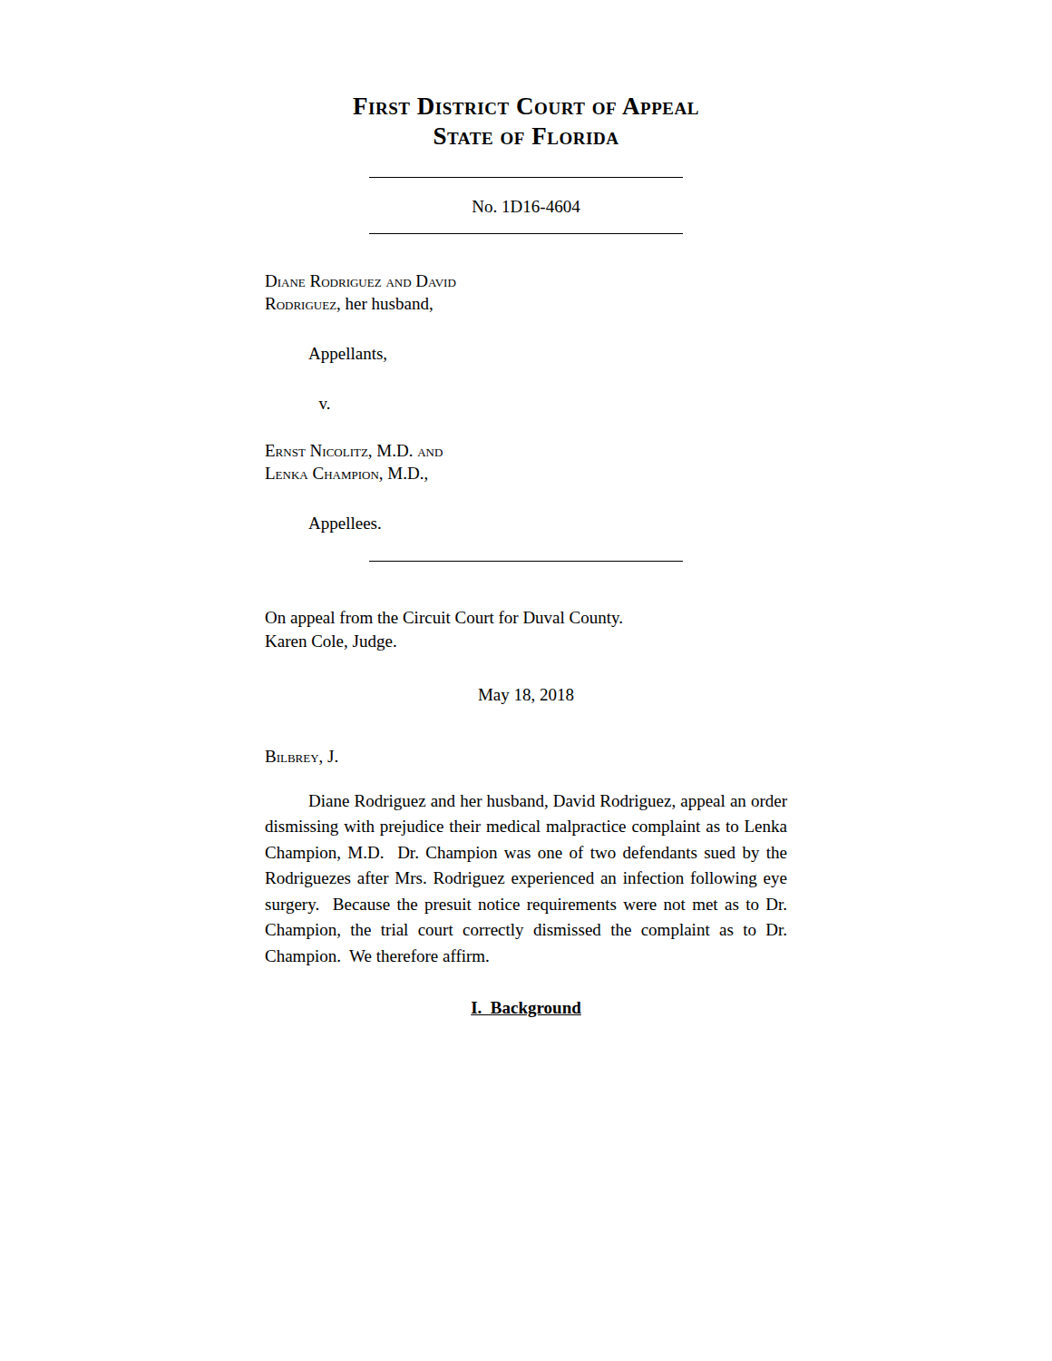First District Court of Appeal
State of Florida
No. 1D16-4604
Diane Rodriguez and David
Rodriguez, her husband,
Appellants,
v.
Ernst Nicolitz, M.D. and
Lenka Champion, M.D.,
Appellees.
On appeal from the Circuit Court for Duval County.
Karen Cole, Judge.
May 18, 2018
Bilbrey, J.
Diane Rodriguez and her husband, David Rodriguez, appeal an order dismissing with prejudice their medical malpractice complaint as to Lenka Champion, M.D. Dr. Champion was one of two defendants sued by the Rodriguezes after Mrs. Rodriguez experienced an infection following eye surgery. Because the presuit notice requirements were not met as to Dr. Champion, the trial court correctly dismissed the complaint as to Dr. Champion. We therefore affirm.
I. Background